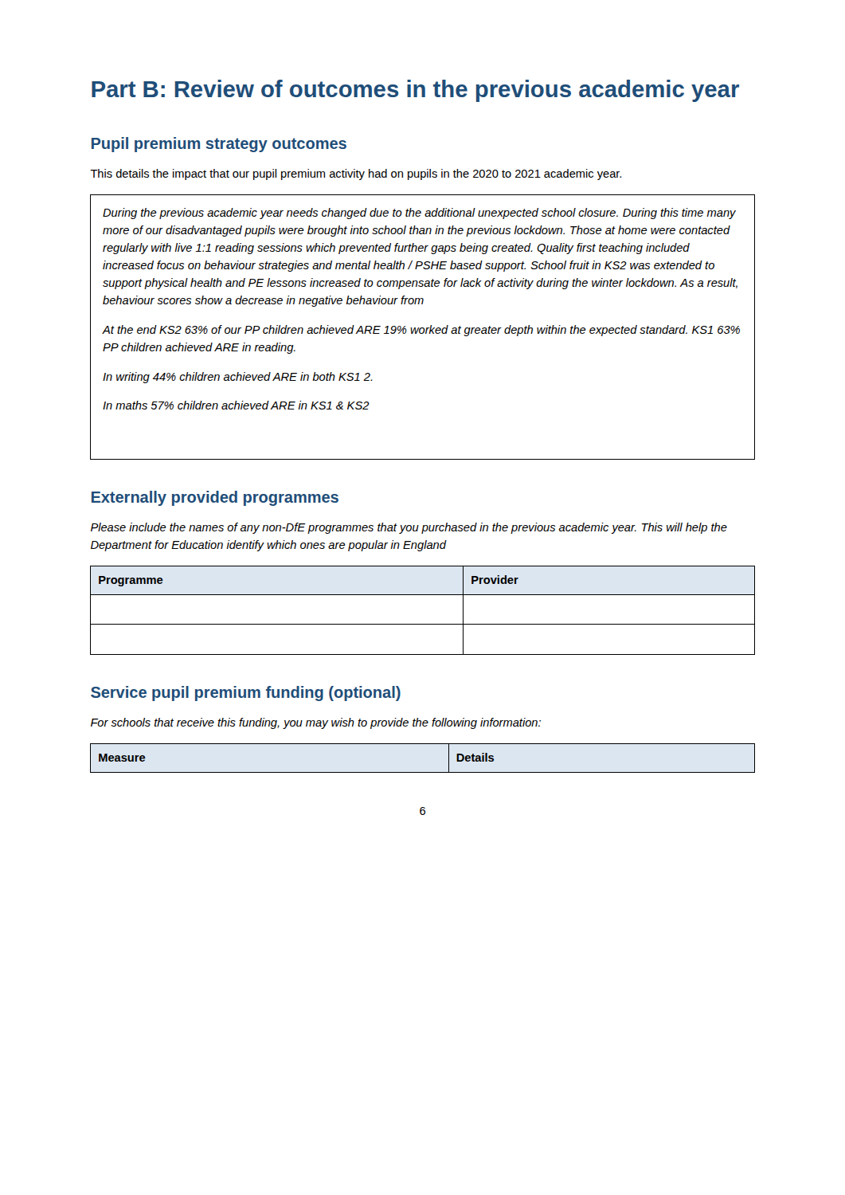Part B: Review of outcomes in the previous academic year
Pupil premium strategy outcomes
This details the impact that our pupil premium activity had on pupils in the 2020 to 2021 academic year.
During the previous academic year needs changed due to the additional unexpected school closure. During this time many more of our disadvantaged pupils were brought into school than in the previous lockdown. Those at home were contacted regularly with live 1:1 reading sessions which prevented further gaps being created. Quality first teaching included increased focus on behaviour strategies and mental health / PSHE based support. School fruit in KS2 was extended to support physical health and PE lessons increased to compensate for lack of activity during the winter lockdown. As a result, behaviour scores show a decrease in negative behaviour from
At the end KS2 63% of our PP children achieved ARE 19% worked at greater depth within the expected standard. KS1 63% PP children achieved ARE in reading.
In writing 44% children achieved ARE in both KS1 2.
In maths 57% children achieved ARE in KS1 & KS2
Externally provided programmes
Please include the names of any non-DfE programmes that you purchased in the previous academic year. This will help the Department for Education identify which ones are popular in England
| Programme | Provider |
| --- | --- |
Service pupil premium funding (optional)
For schools that receive this funding, you may wish to provide the following information:
| Measure | Details |
| --- | --- |
6